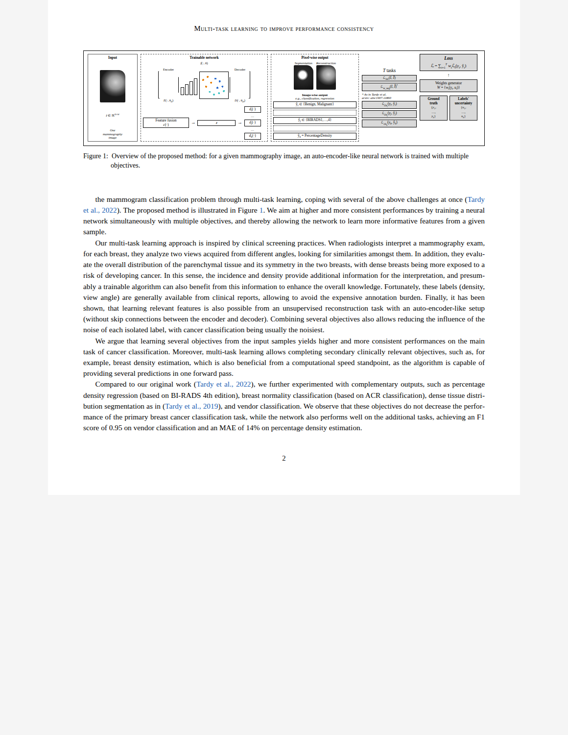Multi-task learning to improve performance consistency
Input
I ∈ ℝH×W
One
mammography
image
Trainable network
f(·, θ)
Encoder
E(·, θE)
Decoder
D(·, θD)
Feature fusion
c(·)
→
z
→
di(·)
…
dj(·)
…
dk(·)
Pixel-wise output
Segmentation
Reconstruction
Image-wise output
e.g., classification, regression
ŷi ∈ {Benign, Malignant}
ŷj ∈ {BIRADS1,…,4}
ŷk = PercentageDensity
T tasks
ℒrec(I, Î)
ℒw_seg(I, Î)*
* As in Tardy et al.
arxiv: abs/1907.11860
ℒclsi(yi, ŷi)
ℒclsj(yj, ŷj)
ℒclsk(yk, ŷk)
Loss
ℒ = ∑t=1T wt ℒt(yt, ŷt)
↑
Weights generator
W = {wt(yt, ut)}
Ground
truth
{y1,
…,
yk}
Labels'
uncertainty
{u1,
…,
uk}
Figure 1: Overview of the proposed method: for a given mammography image, an auto-encoder-like neural network is trained with multiple objectives.
the mammogram classification problem through multi-task learning, coping with several of the above challenges at once (Tardy et al., 2022). The proposed method is illustrated in Figure 1. We aim at higher and more consistent performances by training a neural network simultaneously with multiple objectives, and thereby allowing the network to learn more informative features from a given sample.
Our multi-task learning approach is inspired by clinical screening practices. When radiologists interpret a mammography exam, for each breast, they analyze two views acquired from different angles, looking for similarities amongst them. In addition, they evaluate the overall distribution of the parenchymal tissue and its symmetry in the two breasts, with dense breasts being more exposed to a risk of developing cancer. In this sense, the incidence and density provide additional information for the interpretation, and presumably a trainable algorithm can also benefit from this information to enhance the overall knowledge. Fortunately, these labels (density, view angle) are generally available from clinical reports, allowing to avoid the expensive annotation burden. Finally, it has been shown, that learning relevant features is also possible from an unsupervised reconstruction task with an auto-encoder-like setup (without skip connections between the encoder and decoder). Combining several objectives also allows reducing the influence of the noise of each isolated label, with cancer classification being usually the noisiest.
We argue that learning several objectives from the input samples yields higher and more consistent performances on the main task of cancer classification. Moreover, multi-task learning allows completing secondary clinically relevant objectives, such as, for example, breast density estimation, which is also beneficial from a computational speed standpoint, as the algorithm is capable of providing several predictions in one forward pass.
Compared to our original work (Tardy et al., 2022), we further experimented with complementary outputs, such as percentage density regression (based on BI-RADS 4th edition), breast normality classification (based on ACR classification), dense tissue distribution segmentation as in (Tardy et al., 2019), and vendor classification. We observe that these objectives do not decrease the performance of the primary breast cancer classification task, while the network also performs well on the additional tasks, achieving an F1 score of 0.95 on vendor classification and an MAE of 14% on percentage density estimation.
2